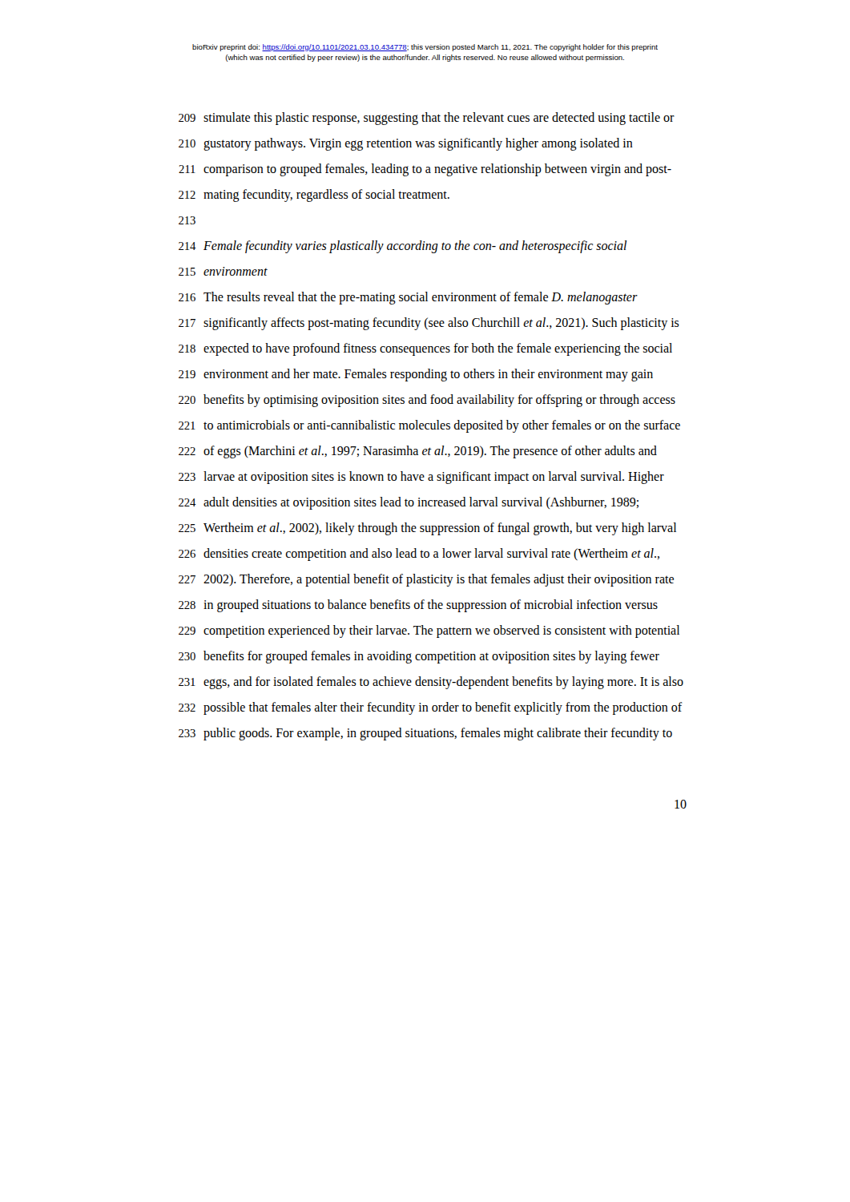bioRxiv preprint doi: https://doi.org/10.1101/2021.03.10.434778; this version posted March 11, 2021. The copyright holder for this preprint (which was not certified by peer review) is the author/funder. All rights reserved. No reuse allowed without permission.
209stimulate this plastic response, suggesting that the relevant cues are detected using tactile or
210gustatory pathways. Virgin egg retention was significantly higher among isolated in
211comparison to grouped females, leading to a negative relationship between virgin and post-
212mating fecundity, regardless of social treatment.
213
214 Female fecundity varies plastically according to the con- and heterospecific social
215 environment
216 The results reveal that the pre-mating social environment of female D. melanogaster
217significantly affects post-mating fecundity (see also Churchill et al., 2021). Such plasticity is
218expected to have profound fitness consequences for both the female experiencing the social
219environment and her mate. Females responding to others in their environment may gain
220benefits by optimising oviposition sites and food availability for offspring or through access
221to antimicrobials or anti-cannibalistic molecules deposited by other females or on the surface
222of eggs (Marchini et al., 1997; Narasimha et al., 2019). The presence of other adults and
223larvae at oviposition sites is known to have a significant impact on larval survival. Higher
224adult densities at oviposition sites lead to increased larval survival (Ashburner, 1989;
225 Wertheim et al., 2002), likely through the suppression of fungal growth, but very high larval
226densities create competition and also lead to a lower larval survival rate (Wertheim et al.,
2272002). Therefore, a potential benefit of plasticity is that females adjust their oviposition rate
228in grouped situations to balance benefits of the suppression of microbial infection versus
229competition experienced by their larvae. The pattern we observed is consistent with potential
230benefits for grouped females in avoiding competition at oviposition sites by laying fewer
231eggs, and for isolated females to achieve density-dependent benefits by laying more. It is also
232possible that females alter their fecundity in order to benefit explicitly from the production of
233public goods. For example, in grouped situations, females might calibrate their fecundity to
10